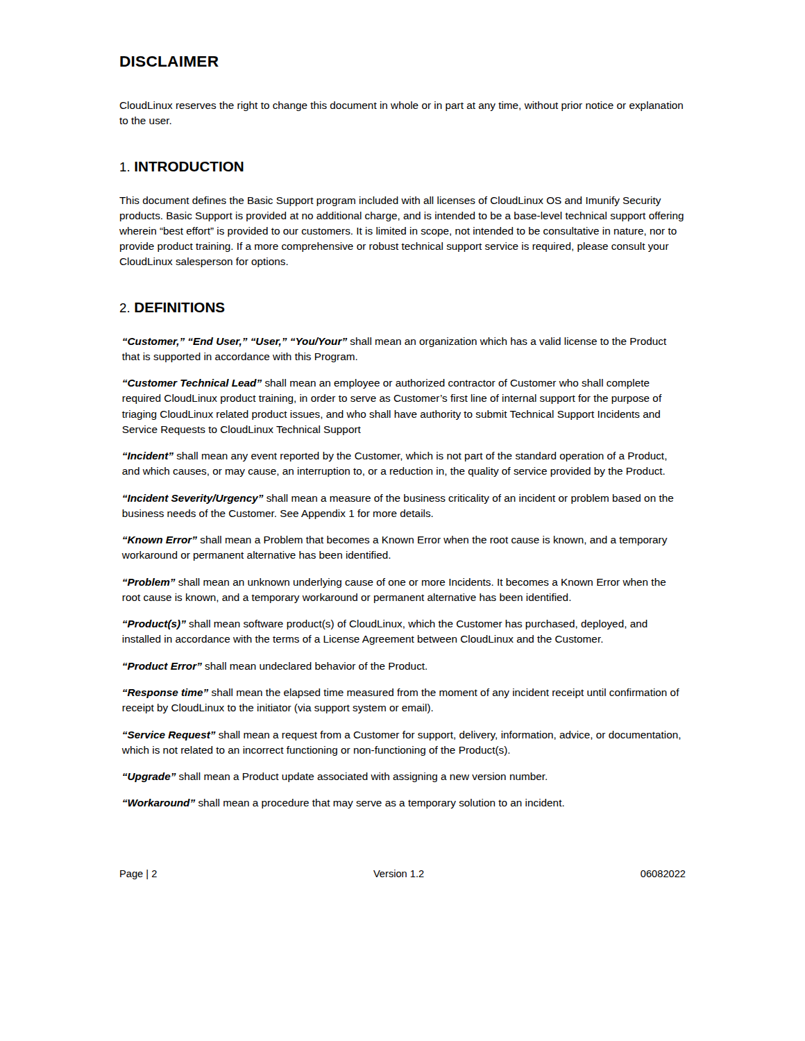DISCLAIMER
CloudLinux reserves the right to change this document in whole or in part at any time, without prior notice or explanation to the user.
1. INTRODUCTION
This document defines the Basic Support program included with all licenses of CloudLinux OS and Imunify Security products. Basic Support is provided at no additional charge, and is intended to be a base-level technical support offering wherein “best effort” is provided to our customers. It is limited in scope, not intended to be consultative in nature, nor to provide product training. If a more comprehensive or robust technical support service is required, please consult your CloudLinux salesperson for options.
2. DEFINITIONS
“Customer,” “End User,” “User,” “You/Your” shall mean an organization which has a valid license to the Product that is supported in accordance with this Program.
“Customer Technical Lead” shall mean an employee or authorized contractor of Customer who shall complete required CloudLinux product training, in order to serve as Customer’s first line of internal support for the purpose of triaging CloudLinux related product issues, and who shall have authority to submit Technical Support Incidents and Service Requests to CloudLinux Technical Support
“Incident” shall mean any event reported by the Customer, which is not part of the standard operation of a Product, and which causes, or may cause, an interruption to, or a reduction in, the quality of service provided by the Product.
“Incident Severity/Urgency” shall mean a measure of the business criticality of an incident or problem based on the business needs of the Customer. See Appendix 1 for more details.
“Known Error” shall mean a Problem that becomes a Known Error when the root cause is known, and a temporary workaround or permanent alternative has been identified.
“Problem” shall mean an unknown underlying cause of one or more Incidents. It becomes a Known Error when the root cause is known, and a temporary workaround or permanent alternative has been identified.
“Product(s)” shall mean software product(s) of CloudLinux, which the Customer has purchased, deployed, and installed in accordance with the terms of a License Agreement between CloudLinux and the Customer.
“Product Error” shall mean undeclared behavior of the Product.
“Response time” shall mean the elapsed time measured from the moment of any incident receipt until confirmation of receipt by CloudLinux to the initiator (via support system or email).
“Service Request” shall mean a request from a Customer for support, delivery, information, advice, or documentation, which is not related to an incorrect functioning or non-functioning of the Product(s).
“Upgrade” shall mean a Product update associated with assigning a new version number.
“Workaround” shall mean a procedure that may serve as a temporary solution to an incident.
Page | 2 Version 1.2 06082022